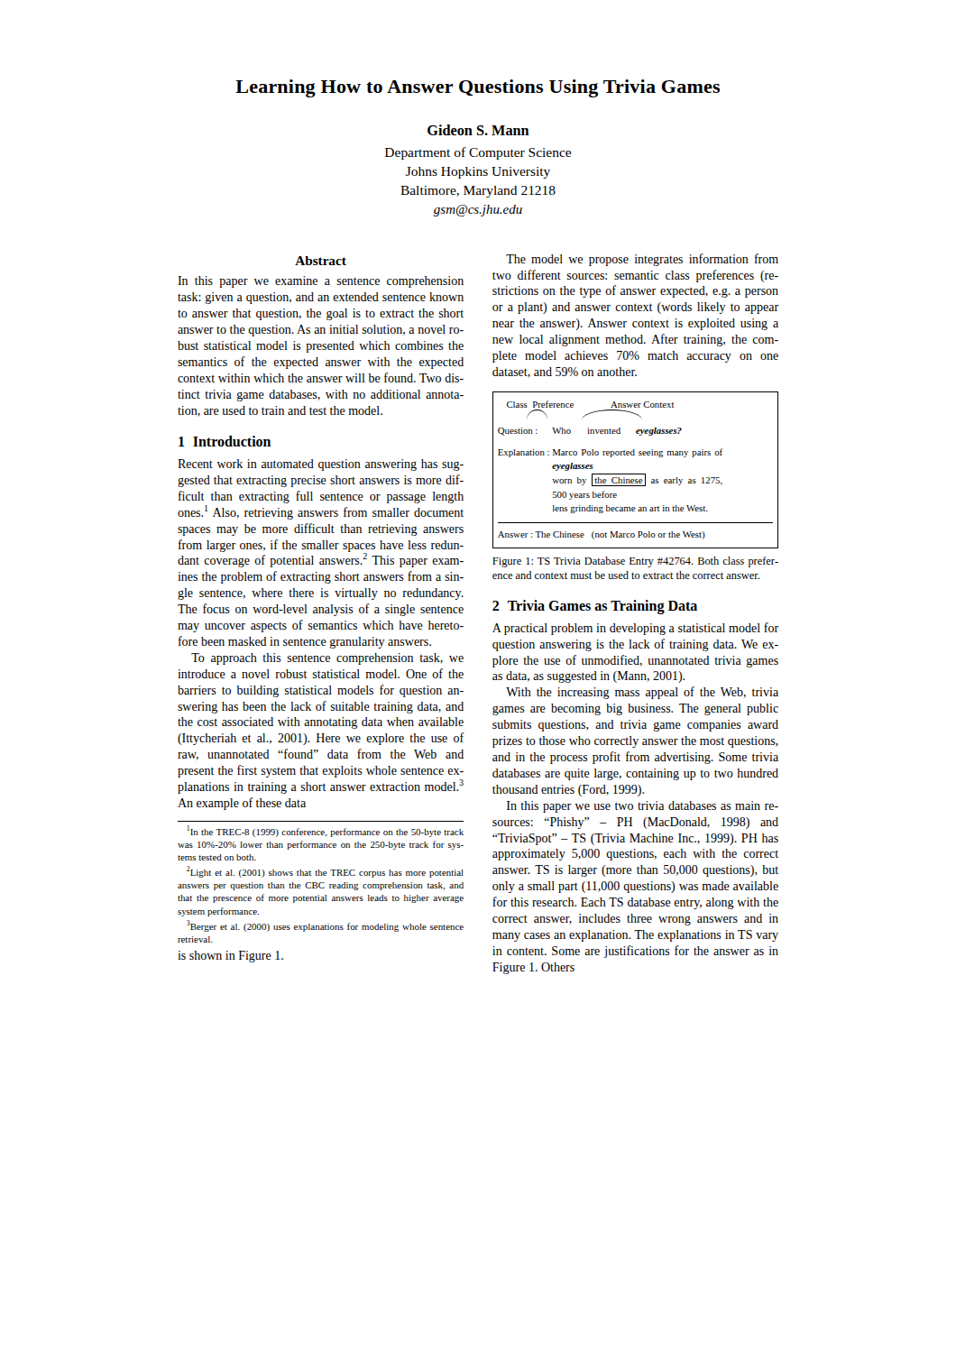Learning How to Answer Questions Using Trivia Games
Gideon S. Mann
Department of Computer Science
Johns Hopkins University
Baltimore, Maryland 21218
gsm@cs.jhu.edu
Abstract
In this paper we examine a sentence comprehension task: given a question, and an extended sentence known to answer that question, the goal is to extract the short answer to the question. As an initial solution, a novel robust statistical model is presented which combines the semantics of the expected answer with the expected context within which the answer will be found. Two distinct trivia game databases, with no additional annotation, are used to train and test the model.
1 Introduction
Recent work in automated question answering has suggested that extracting precise short answers is more difficult than extracting full sentence or passage length ones.1 Also, retrieving answers from smaller document spaces may be more difficult than retrieving answers from larger ones, if the smaller spaces have less redundant coverage of potential answers.2 This paper examines the problem of extracting short answers from a single sentence, where there is virtually no redundancy. The focus on word-level analysis of a single sentence may uncover aspects of semantics which have heretofore been masked in sentence granularity answers.
To approach this sentence comprehension task, we introduce a novel robust statistical model. One of the barriers to building statistical models for question answering has been the lack of suitable training data, and the cost associated with annotating data when available (Ittycheriah et al., 2001). Here we explore the use of raw, unannotated “found” data from the Web and present the first system that exploits whole sentence explanations in training a short answer extraction model.3 An example of these data
1In the TREC-8 (1999) conference, performance on the 50-byte track was 10%-20% lower than performance on the 250-byte track for systems tested on both.
2Light et al. (2001) shows that the TREC corpus has more potential answers per question than the CBC reading comprehension task, and that the prescence of more potential answers leads to higher average system performance.
3Berger et al. (2000) uses explanations for modeling whole sentence retrieval.
is shown in Figure 1.
The model we propose integrates information from two different sources: semantic class preferences (restrictions on the type of answer expected, e.g. a person or a plant) and answer context (words likely to appear near the answer). Answer context is exploited using a new local alignment method. After training, the complete model achieves 70% match accuracy on one dataset, and 59% on another.
Class Preference Answer Context
Question : Who invented eyeglasses?
Explanation : Marco Polo reported seeing many pairs of eyeglasses
worn by the Chinese as early as 1275, 500 years before
lens grinding became an art in the West.
Answer : The Chinese (not Marco Polo or the West)
Figure 1: TS Trivia Database Entry #42764. Both class preference and context must be used to extract the correct answer.
2 Trivia Games as Training Data
A practical problem in developing a statistical model for question answering is the lack of training data. We explore the use of unmodified, unannotated trivia games as data, as suggested in (Mann, 2001).
With the increasing mass appeal of the Web, trivia games are becoming big business. The general public submits questions, and trivia game companies award prizes to those who correctly answer the most questions, and in the process profit from advertising. Some trivia databases are quite large, containing up to two hundred thousand entries (Ford, 1999).
In this paper we use two trivia databases as main resources: “Phishy” – PH (MacDonald, 1998) and “TriviaSpot” – TS (Trivia Machine Inc., 1999). PH has approximately 5,000 questions, each with the correct answer. TS is larger (more than 50,000 questions), but only a small part (11,000 questions) was made available for this research. Each TS database entry, along with the correct answer, includes three wrong answers and in many cases an explanation. The explanations in TS vary in content. Some are justifications for the answer as in Figure 1. Others